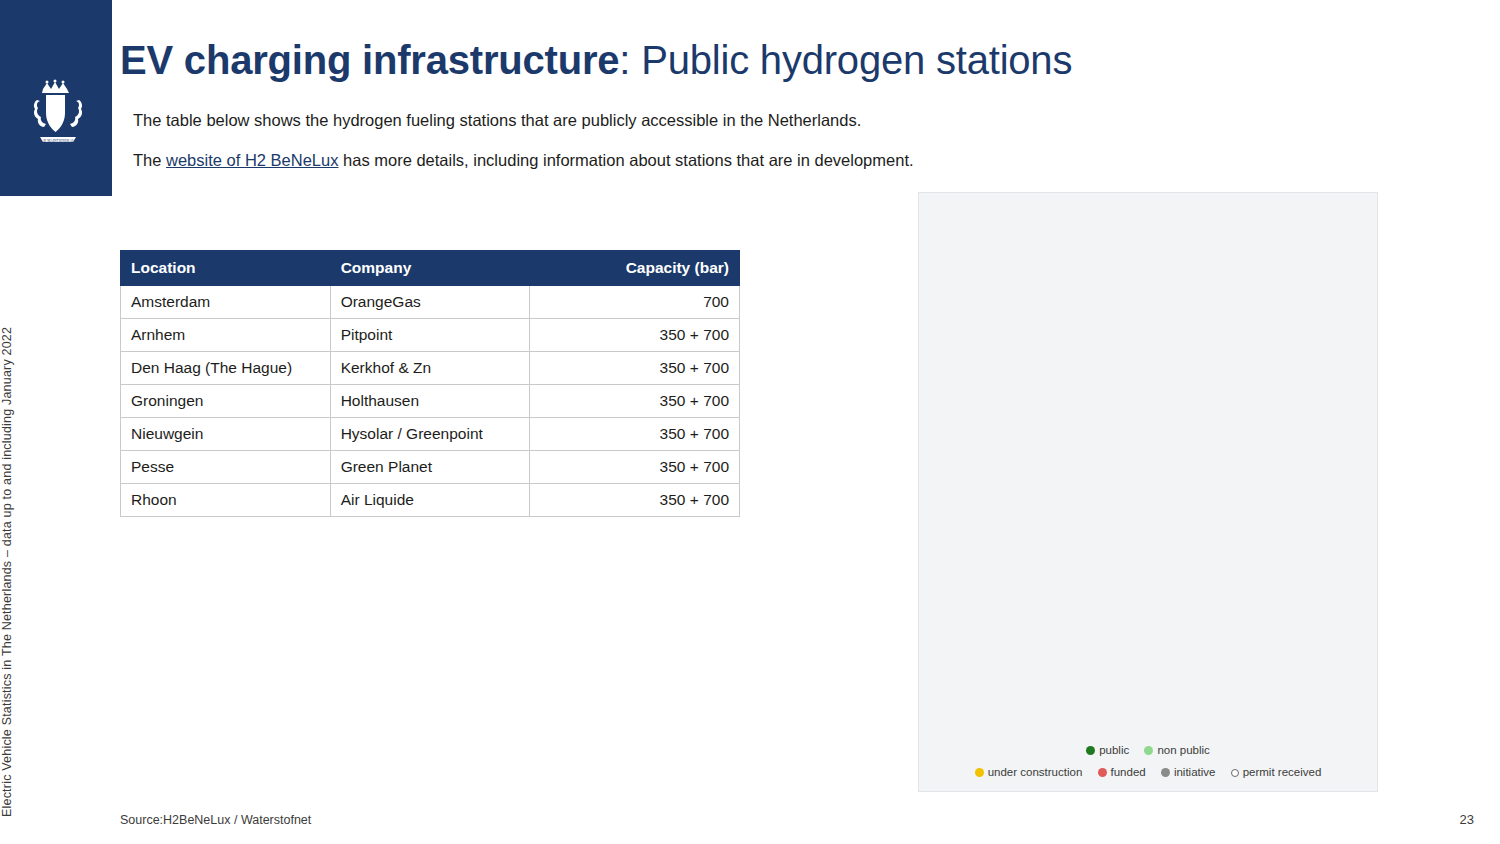JE MAINTIENDRAI
Electric Vehicle Statistics in The Netherlands – data up to and including January 2022
EV charging infrastructure: Public hydrogen stations
The table below shows the hydrogen fueling stations that are publicly accessible in the Netherlands.
The website of H2 BeNeLux has more details, including information about stations that are in development.
| Location | Company | Capacity (bar) |
| --- | --- | --- |
| Amsterdam | OrangeGas | 700 |
| Arnhem | Pitpoint | 350 + 700 |
| Den Haag (The Hague) | Kerkhof & Zn | 350 + 700 |
| Groningen | Holthausen | 350 + 700 |
| Nieuwgein | Hysolar / Greenpoint | 350 + 700 |
| Pesse | Green Planet | 350 + 700 |
| Rhoon | Air Liquide | 350 + 700 |
public non public
under construction funded initiative permit received
Source:H2BeNeLux / Waterstofnet
23